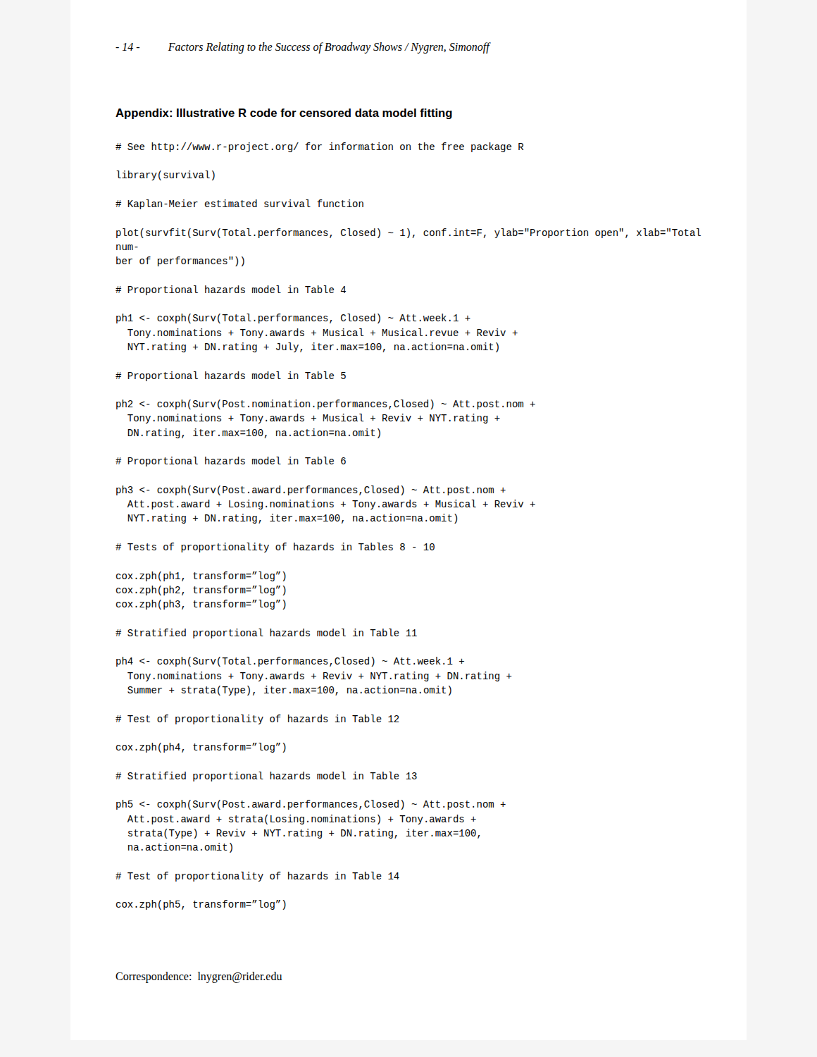- 14 - Factors Relating to the Success of Broadway Shows / Nygren, Simonoff
Appendix: Illustrative R code for censored data model fitting
# See http://www.r-project.org/ for information on the free package R

library(survival)

# Kaplan-Meier estimated survival function

plot(survfit(Surv(Total.performances, Closed) ~ 1), conf.int=F, ylab="Proportion open", xlab="Total num-
ber of performances"))

# Proportional hazards model in Table 4

ph1 <- coxph(Surv(Total.performances, Closed) ~ Att.week.1 +
  Tony.nominations + Tony.awards + Musical + Musical.revue + Reviv +
  NYT.rating + DN.rating + July, iter.max=100, na.action=na.omit)

# Proportional hazards model in Table 5

ph2 <- coxph(Surv(Post.nomination.performances,Closed) ~ Att.post.nom +
  Tony.nominations + Tony.awards + Musical + Reviv + NYT.rating +
  DN.rating, iter.max=100, na.action=na.omit)

# Proportional hazards model in Table 6

ph3 <- coxph(Surv(Post.award.performances,Closed) ~ Att.post.nom +
  Att.post.award + Losing.nominations + Tony.awards + Musical + Reviv +
  NYT.rating + DN.rating, iter.max=100, na.action=na.omit)

# Tests of proportionality of hazards in Tables 8 - 10

cox.zph(ph1, transform=”log”)
cox.zph(ph2, transform=”log”)
cox.zph(ph3, transform=”log”)

# Stratified proportional hazards model in Table 11

ph4 <- coxph(Surv(Total.performances,Closed) ~ Att.week.1 +
  Tony.nominations + Tony.awards + Reviv + NYT.rating + DN.rating +
  Summer + strata(Type), iter.max=100, na.action=na.omit)

# Test of proportionality of hazards in Table 12

cox.zph(ph4, transform=”log”)

# Stratified proportional hazards model in Table 13

ph5 <- coxph(Surv(Post.award.performances,Closed) ~ Att.post.nom +
  Att.post.award + strata(Losing.nominations) + Tony.awards +
  strata(Type) + Reviv + NYT.rating + DN.rating, iter.max=100,
  na.action=na.omit)

# Test of proportionality of hazards in Table 14

cox.zph(ph5, transform=”log”)
Correspondence: lnygren@rider.edu